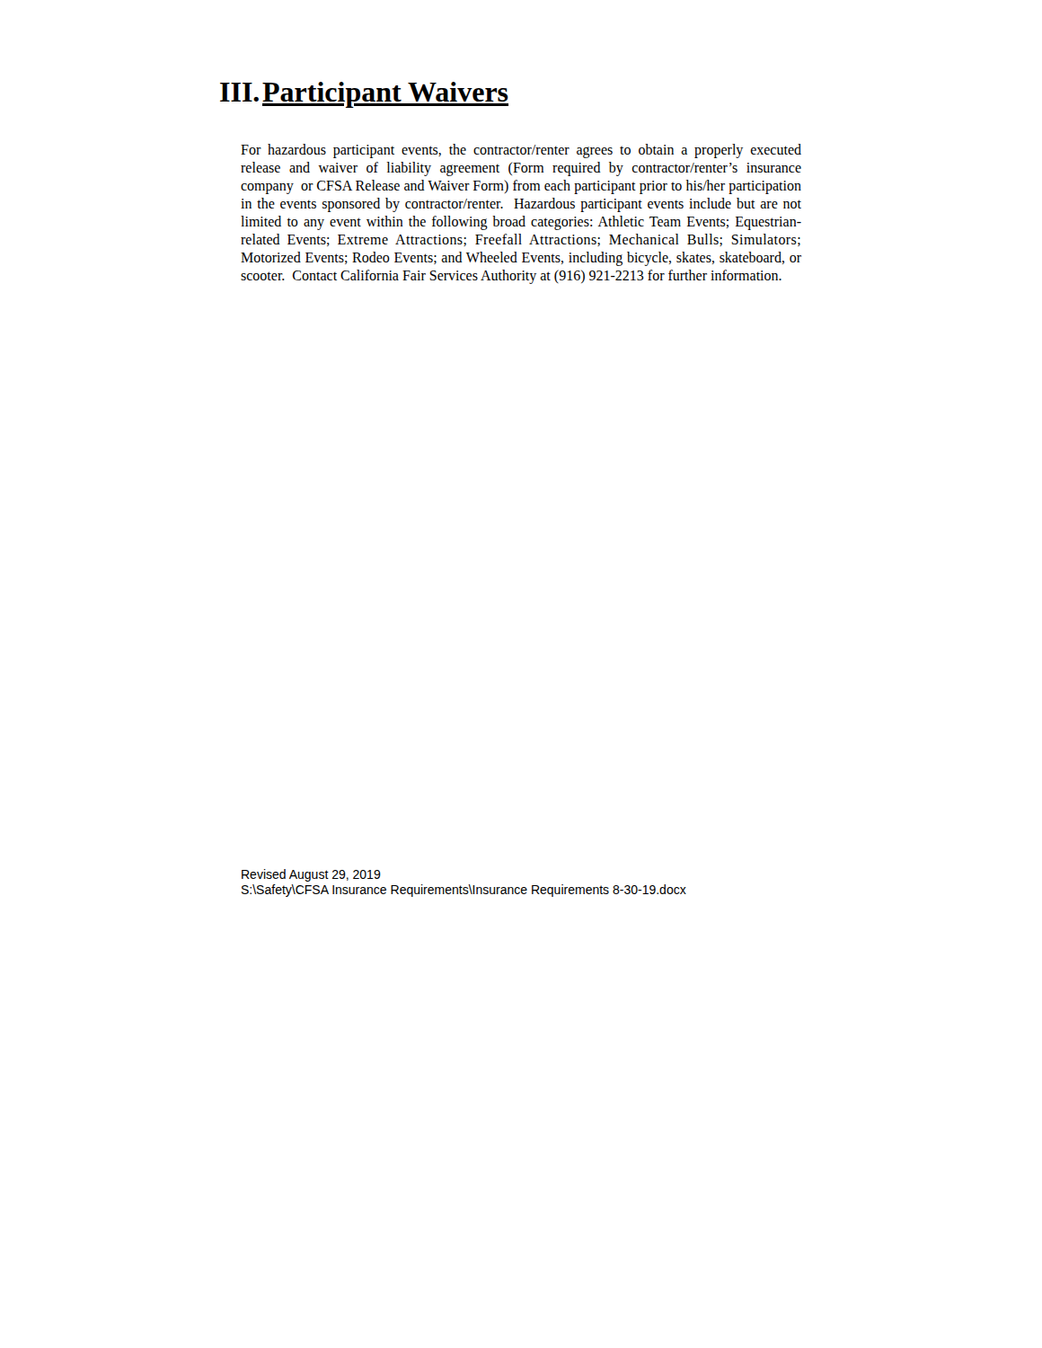III. Participant Waivers
For hazardous participant events, the contractor/renter agrees to obtain a properly executed release and waiver of liability agreement (Form required by contractor/renter’s insurance company or CFSA Release and Waiver Form) from each participant prior to his/her participation in the events sponsored by contractor/renter. Hazardous participant events include but are not limited to any event within the following broad categories: Athletic Team Events; Equestrian-related Events; Extreme Attractions; Freefall Attractions; Mechanical Bulls; Simulators; Motorized Events; Rodeo Events; and Wheeled Events, including bicycle, skates, skateboard, or scooter. Contact California Fair Services Authority at (916) 921-2213 for further information.
Revised August 29, 2019
S:\Safety\CFSA Insurance Requirements\Insurance Requirements 8-30-19.docx